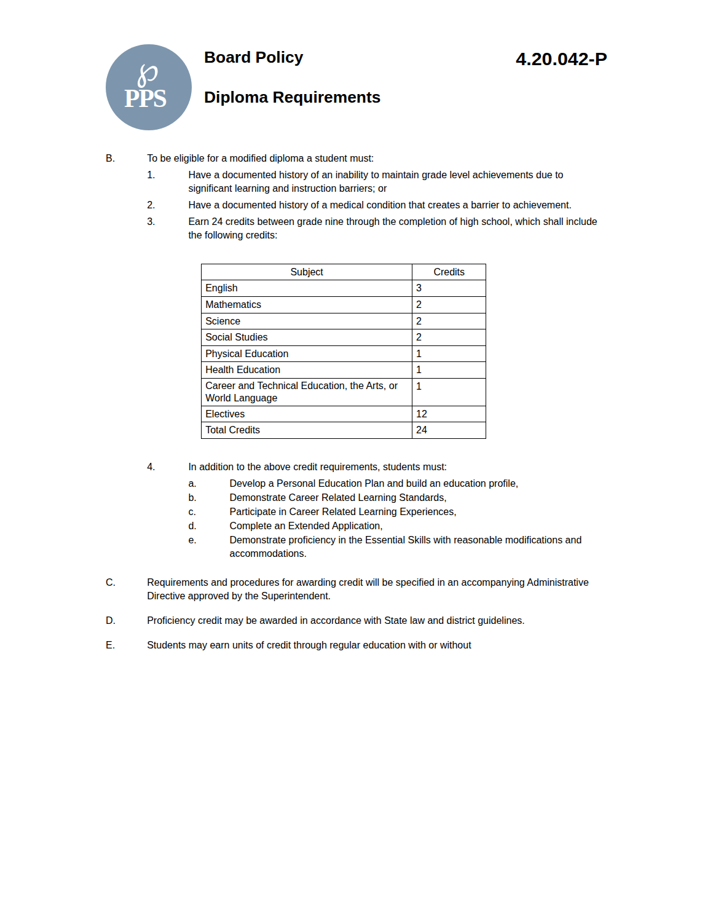℘ PPS
Board Policy
Diploma Requirements
4.20.042-P
B.
To be eligible for a modified diploma a student must:
1. Have a documented history of an inability to maintain grade level achievements due to significant learning and instruction barriers; or
2. Have a documented history of a medical condition that creates a barrier to achievement.
3. Earn 24 credits between grade nine through the completion of high school, which shall include the following credits:
| Subject | Credits |
| --- | --- |
| English | 3 |
| Mathematics | 2 |
| Science | 2 |
| Social Studies | 2 |
| Physical Education | 1 |
| Health Education | 1 |
| Career and Technical Education, the Arts, or World Language | 1 |
| Electives | 12 |
| Total Credits | 24 |
4.
In addition to the above credit requirements, students must:
a. Develop a Personal Education Plan and build an education profile,
b. Demonstrate Career Related Learning Standards,
c. Participate in Career Related Learning Experiences,
d. Complete an Extended Application,
e. Demonstrate proficiency in the Essential Skills with reasonable modifications and accommodations.
C. Requirements and procedures for awarding credit will be specified in an accompanying Administrative Directive approved by the Superintendent.
D. Proficiency credit may be awarded in accordance with State law and district guidelines.
E. Students may earn units of credit through regular education with or without